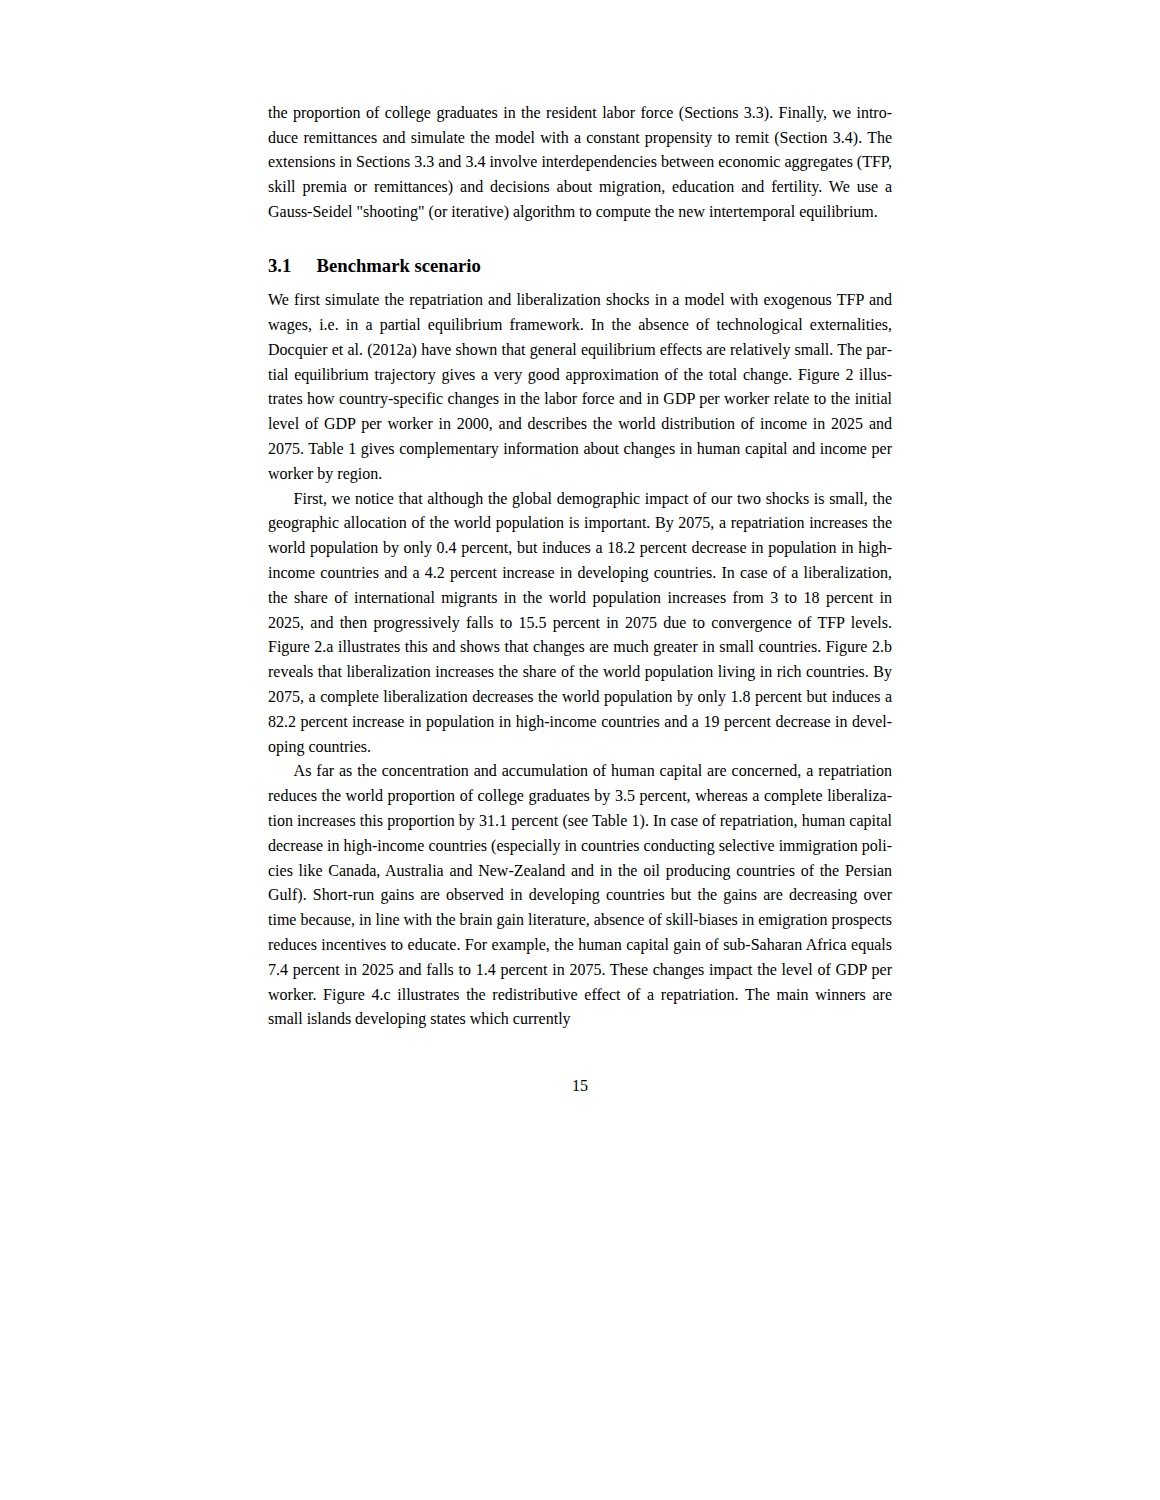the proportion of college graduates in the resident labor force (Sections 3.3). Finally, we introduce remittances and simulate the model with a constant propensity to remit (Section 3.4). The extensions in Sections 3.3 and 3.4 involve interdependencies between economic aggregates (TFP, skill premia or remittances) and decisions about migration, education and fertility. We use a Gauss-Seidel "shooting" (or iterative) algorithm to compute the new intertemporal equilibrium.
3.1 Benchmark scenario
We first simulate the repatriation and liberalization shocks in a model with exogenous TFP and wages, i.e. in a partial equilibrium framework. In the absence of technological externalities, Docquier et al. (2012a) have shown that general equilibrium effects are relatively small. The partial equilibrium trajectory gives a very good approximation of the total change. Figure 2 illustrates how country-specific changes in the labor force and in GDP per worker relate to the initial level of GDP per worker in 2000, and describes the world distribution of income in 2025 and 2075. Table 1 gives complementary information about changes in human capital and income per worker by region.
First, we notice that although the global demographic impact of our two shocks is small, the geographic allocation of the world population is important. By 2075, a repatriation increases the world population by only 0.4 percent, but induces a 18.2 percent decrease in population in high-income countries and a 4.2 percent increase in developing countries. In case of a liberalization, the share of international migrants in the world population increases from 3 to 18 percent in 2025, and then progressively falls to 15.5 percent in 2075 due to convergence of TFP levels. Figure 2.a illustrates this and shows that changes are much greater in small countries. Figure 2.b reveals that liberalization increases the share of the world population living in rich countries. By 2075, a complete liberalization decreases the world population by only 1.8 percent but induces a 82.2 percent increase in population in high-income countries and a 19 percent decrease in developing countries.
As far as the concentration and accumulation of human capital are concerned, a repatriation reduces the world proportion of college graduates by 3.5 percent, whereas a complete liberalization increases this proportion by 31.1 percent (see Table 1). In case of repatriation, human capital decrease in high-income countries (especially in countries conducting selective immigration policies like Canada, Australia and New-Zealand and in the oil producing countries of the Persian Gulf). Short-run gains are observed in developing countries but the gains are decreasing over time because, in line with the brain gain literature, absence of skill-biases in emigration prospects reduces incentives to educate. For example, the human capital gain of sub-Saharan Africa equals 7.4 percent in 2025 and falls to 1.4 percent in 2075. These changes impact the level of GDP per worker. Figure 4.c illustrates the redistributive effect of a repatriation. The main winners are small islands developing states which currently
15